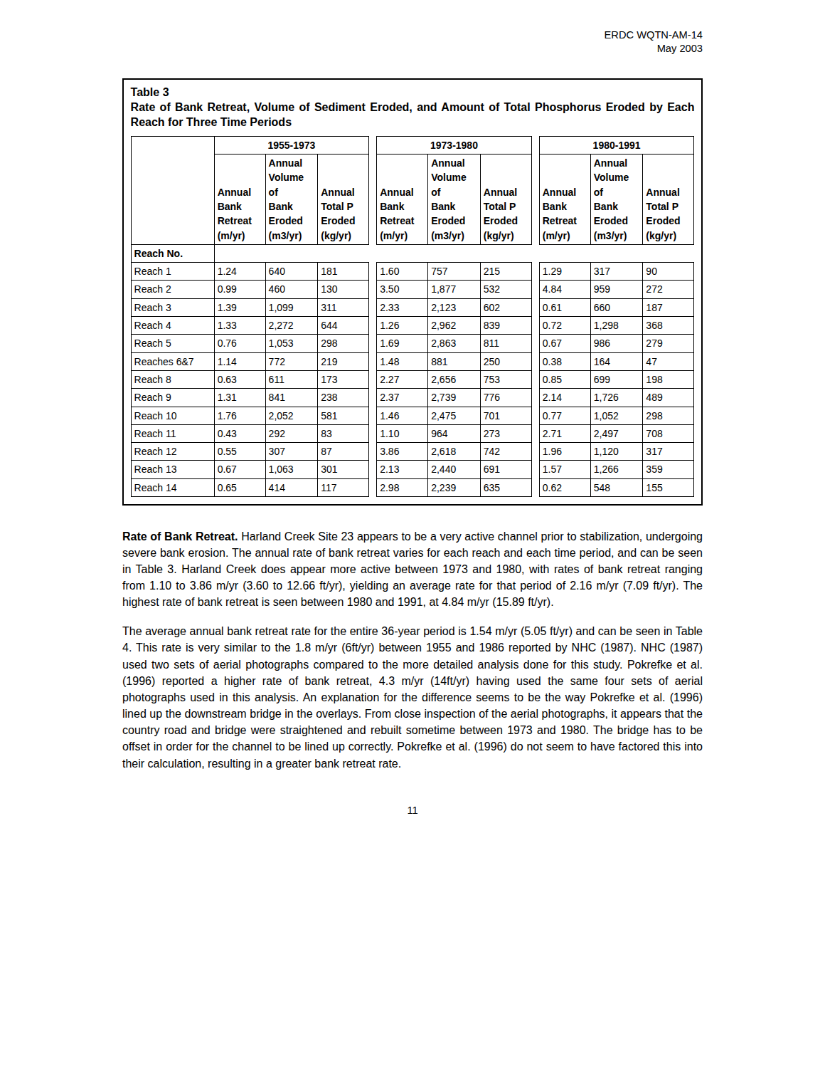ERDC WQTN-AM-14
May 2003
Table 3
Rate of Bank Retreat, Volume of Sediment Eroded, and Amount of Total Phosphorus Eroded by Each Reach for Three Time Periods
| | 1955-1973 | | 1973-1980 | | 1980-1991 |
| --- | --- | --- | --- | --- | --- |
| Annual Bank Retreat (m/yr) | Annual Volume of Bank Eroded (m3/yr) | Annual Total P Eroded (kg/yr) | Annual Bank Retreat (m/yr) | Annual Volume of Bank Eroded (m3/yr) | Annual Total P Eroded (kg/yr) | Annual Bank Retreat (m/yr) | Annual Volume of Bank Eroded (m3/yr) | Annual Total P Eroded (kg/yr) |
| Reach No. | | | | | |
| Reach 1 | 1.24 | 640 | 181 | | 1.60 | 757 | 215 | | 1.29 | 317 | 90 |
| Reach 2 | 0.99 | 460 | 130 | | 3.50 | 1,877 | 532 | | 4.84 | 959 | 272 |
| Reach 3 | 1.39 | 1,099 | 311 | | 2.33 | 2,123 | 602 | | 0.61 | 660 | 187 |
| Reach 4 | 1.33 | 2,272 | 644 | | 1.26 | 2,962 | 839 | | 0.72 | 1,298 | 368 |
| Reach 5 | 0.76 | 1,053 | 298 | | 1.69 | 2,863 | 811 | | 0.67 | 986 | 279 |
| Reaches 6&7 | 1.14 | 772 | 219 | | 1.48 | 881 | 250 | | 0.38 | 164 | 47 |
| Reach 8 | 0.63 | 611 | 173 | | 2.27 | 2,656 | 753 | | 0.85 | 699 | 198 |
| Reach 9 | 1.31 | 841 | 238 | | 2.37 | 2,739 | 776 | | 2.14 | 1,726 | 489 |
| Reach 10 | 1.76 | 2,052 | 581 | | 1.46 | 2,475 | 701 | | 0.77 | 1,052 | 298 |
| Reach 11 | 0.43 | 292 | 83 | | 1.10 | 964 | 273 | | 2.71 | 2,497 | 708 |
| Reach 12 | 0.55 | 307 | 87 | | 3.86 | 2,618 | 742 | | 1.96 | 1,120 | 317 |
| Reach 13 | 0.67 | 1,063 | 301 | | 2.13 | 2,440 | 691 | | 1.57 | 1,266 | 359 |
| Reach 14 | 0.65 | 414 | 117 | | 2.98 | 2,239 | 635 | | 0.62 | 548 | 155 |
Rate of Bank Retreat. Harland Creek Site 23 appears to be a very active channel prior to stabilization, undergoing severe bank erosion. The annual rate of bank retreat varies for each reach and each time period, and can be seen in Table 3. Harland Creek does appear more active between 1973 and 1980, with rates of bank retreat ranging from 1.10 to 3.86 m/yr (3.60 to 12.66 ft/yr), yielding an average rate for that period of 2.16 m/yr (7.09 ft/yr). The highest rate of bank retreat is seen between 1980 and 1991, at 4.84 m/yr (15.89 ft/yr).
The average annual bank retreat rate for the entire 36-year period is 1.54 m/yr (5.05 ft/yr) and can be seen in Table 4. This rate is very similar to the 1.8 m/yr (6ft/yr) between 1955 and 1986 reported by NHC (1987). NHC (1987) used two sets of aerial photographs compared to the more detailed analysis done for this study. Pokrefke et al. (1996) reported a higher rate of bank retreat, 4.3 m/yr (14ft/yr) having used the same four sets of aerial photographs used in this analysis. An explanation for the difference seems to be the way Pokrefke et al. (1996) lined up the downstream bridge in the overlays. From close inspection of the aerial photographs, it appears that the country road and bridge were straightened and rebuilt sometime between 1973 and 1980. The bridge has to be offset in order for the channel to be lined up correctly. Pokrefke et al. (1996) do not seem to have factored this into their calculation, resulting in a greater bank retreat rate.
11